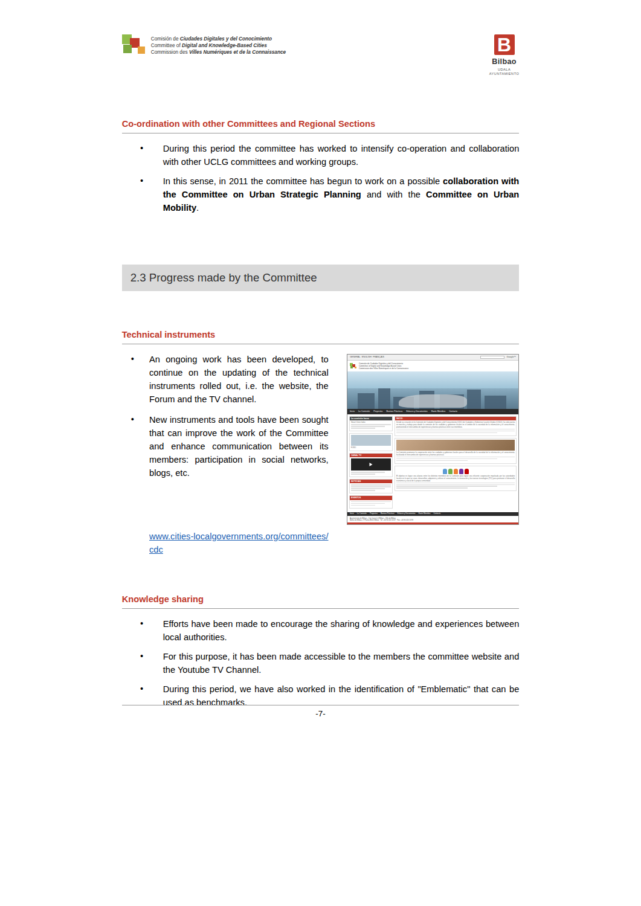Comisión de Ciudades Digitales y del Conocimiento
Committee of Digital and Knowledge-Based Cities
Commission des Villes Numériques et de la Connaissance
B
Bilbao
UDALA
AYUNTAMIENTO
Co-ordination with other Committees and Regional Sections
During this period the committee has worked to intensify co-operation and collaboration with other UCLG committees and working groups.
In this sense, in 2011 the committee has begun to work on a possible collaboration with the Committee on Urban Strategic Planning and with the Committee on Urban Mobility.
2.3 Progress made by the Committee
Technical instruments
An ongoing work has been developed, to continue on the updating of the technical instruments rolled out, i.e. the website, the Forum and the TV channel.
New instruments and tools have been sought that can improve the work of the Committee and enhance communication between its members: participation in social networks, blogs, etc.
www.cities-localgovernments.org/committees/cdc
GENERAL ENGLISH FRANÇAIS Google™
Comisión de Ciudades Digitales y del Conocimiento
Committee of Digital and Knowledge-Based Cities
Commission des Villes Numériques et de la Connaissance
Inicio La Comisión Proyectos Buenas Prácticas Enlaces y Documentos Hazte Miembro Contacto
La comisión lanza
Smart Cities Index
FORO
CANAL TV
NOTICIAS
EVENTOS
INICIO
Desde su creación en la Comisión de Ciudades Digitales y del Conocimiento (CDC) de Ciudades y Gobiernos Locales Unidos (CGLU), ha sido puesta en marcha y trabaja para desde la comisión de las ciudades y gobiernos locales en el ámbito de la sociedad de la información y el conocimiento, promoviendo el intercambio de experiencias y buenas prácticas entre sus miembros.
La Comisión promueve la cooperación entre las ciudades y gobiernos locales para el desarrollo de la sociedad de la información y el conocimiento, facilitando el intercambio de experiencias y buenas prácticas.
El objetivo es lograr una alianza entre los distintos miembros de la Comisión para lograr una eficiente cooperación impulsada por las autoridades locales en la que se crean, desarrollan, adquieren y utilizan el conocimiento, la innovación y las nuevas tecnologías (TIC) para promover el desarrollo económico y social de la propia comunidad.
Inicio La Comisión Proyectos Buenas Prácticas Enlaces y Documentos Hazte Miembro Contacto
Ayuntamiento de Bilbao – City Council of Bilbao – Ville de Bilbao
Ibáñez de Bilbao, 2ª Planta 48001 Bilbao · Tel: +34 94 420 50 67 · Fax: +34 94 420 53 99
Knowledge sharing
Efforts have been made to encourage the sharing of knowledge and experiences between local authorities.
For this purpose, it has been made accessible to the members the committee website and the Youtube TV Channel.
During this period, we have also worked in the identification of "Emblematic" that can be used as benchmarks.
-7-